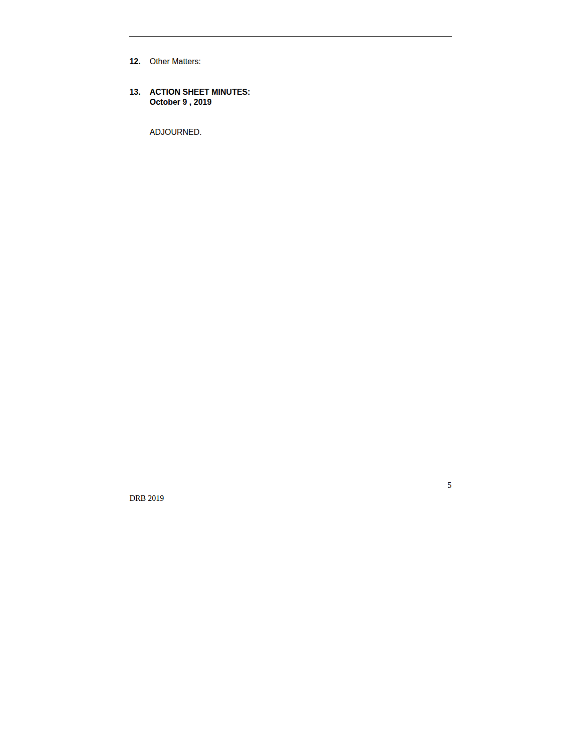12.
Other Matters:
13.
ACTION SHEET MINUTES:
October 9 , 2019
ADJOURNED.
5
DRB 2019